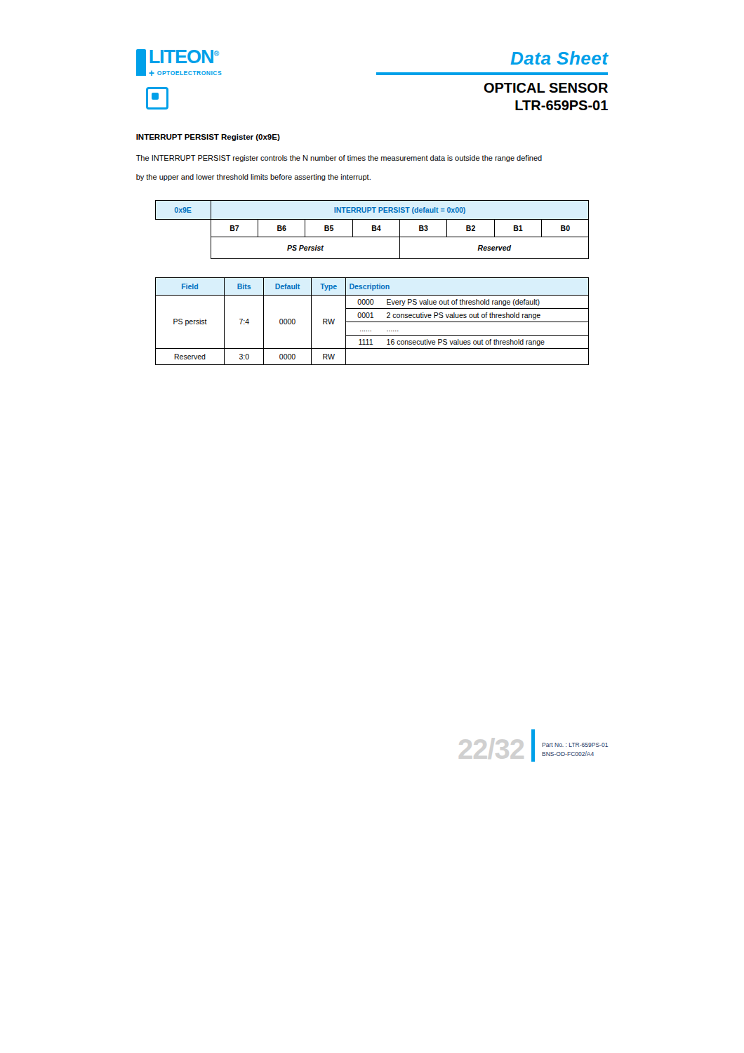LITEON®
+ OPTOELECTRONICS
Data Sheet
OPTICAL SENSOR
LTR-659PS-01
INTERRUPT PERSIST Register (0x9E)
The INTERRUPT PERSIST register controls the N number of times the measurement data is outside the range defined
by the upper and lower threshold limits before asserting the interrupt.
| 0x9E | INTERRUPT PERSIST (default = 0x00) |
| | B7 | B6 | B5 | B4 | B3 | B2 | B1 | B0 |
| | PS Persist | Reserved |
| Field | Bits | Default | Type | Description |
| --- | --- | --- | --- | --- |
| PS persist | 7:4 | 0000 | RW | / 0000 / Every PS value out of threshold range (default) / / 0001 / 2 consecutive PS values out of threshold range / / ...... / ...... / / 1111 / 16 consecutive PS values out of threshold range / |
| Reserved | 3:0 | 0000 | RW | |
22/32
Part No. : LTR-659PS-01
BNS-OD-FC002/A4